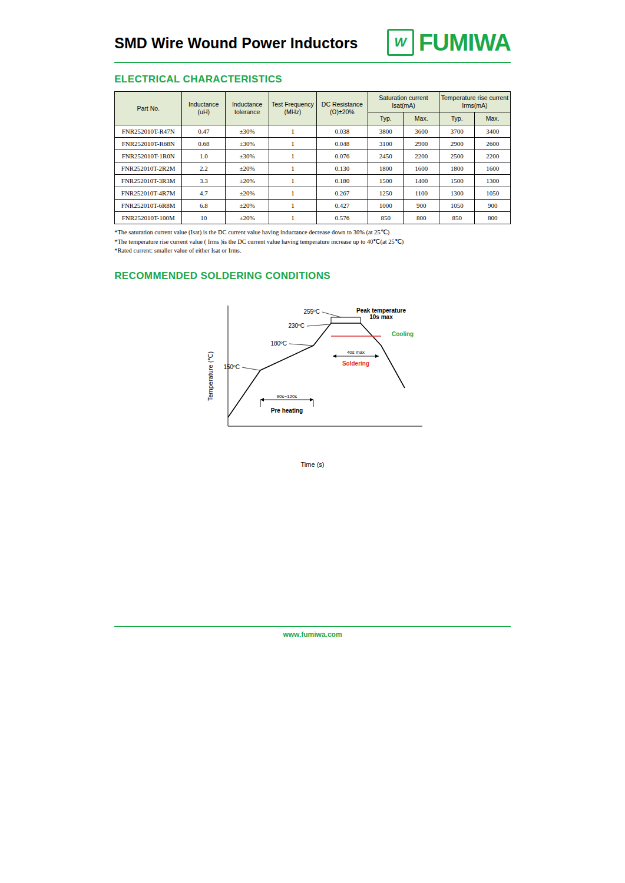SMD Wire Wound Power Inductors
W
FUMIWA
ELECTRICAL CHARACTERISTICS
| Part No. | Inductance (uH) | Inductance tolerance | Test Frequency (MHz) | DC Resistance (Ω)±20% | Saturation current Isat(mA) | Temperature rise current Irms(mA) |
| --- | --- | --- | --- | --- | --- | --- |
| Typ. | Max. | Typ. | Max. |
| FNR252010T-R47N | 0.47 | ±30% | 1 | 0.038 | 3800 | 3600 | 3700 | 3400 |
| FNR252010T-R68N | 0.68 | ±30% | 1 | 0.048 | 3100 | 2900 | 2900 | 2600 |
| FNR252010T-1R0N | 1.0 | ±30% | 1 | 0.076 | 2450 | 2200 | 2500 | 2200 |
| FNR252010T-2R2M | 2.2 | ±20% | 1 | 0.130 | 1800 | 1600 | 1800 | 1600 |
| FNR252010T-3R3M | 3.3 | ±20% | 1 | 0.180 | 1500 | 1400 | 1500 | 1300 |
| FNR252010T-4R7M | 4.7 | ±20% | 1 | 0.267 | 1250 | 1100 | 1300 | 1050 |
| FNR252010T-6R8M | 6.8 | ±20% | 1 | 0.427 | 1000 | 900 | 1050 | 900 |
| FNR252010T-100M | 10 | ±20% | 1 | 0.576 | 850 | 800 | 850 | 800 |
*The saturation current value (Isat) is the DC current value having inductance decrease down to 30% (at 25℃)
*The temperature rise current value ( Irms )is the DC current value having temperature increase up to 40℃(at 25℃)
*Rated current: smaller value of either Isat or Irms.
RECOMMENDED SOLDERING CONDITIONS
Temperature (℃)
40s max 90s~120s Pre heating Peak temperature 10s max 255ºC 230ºC 180ºC 150ºC Cooling Soldering
Time (s)
www.fumiwa.com